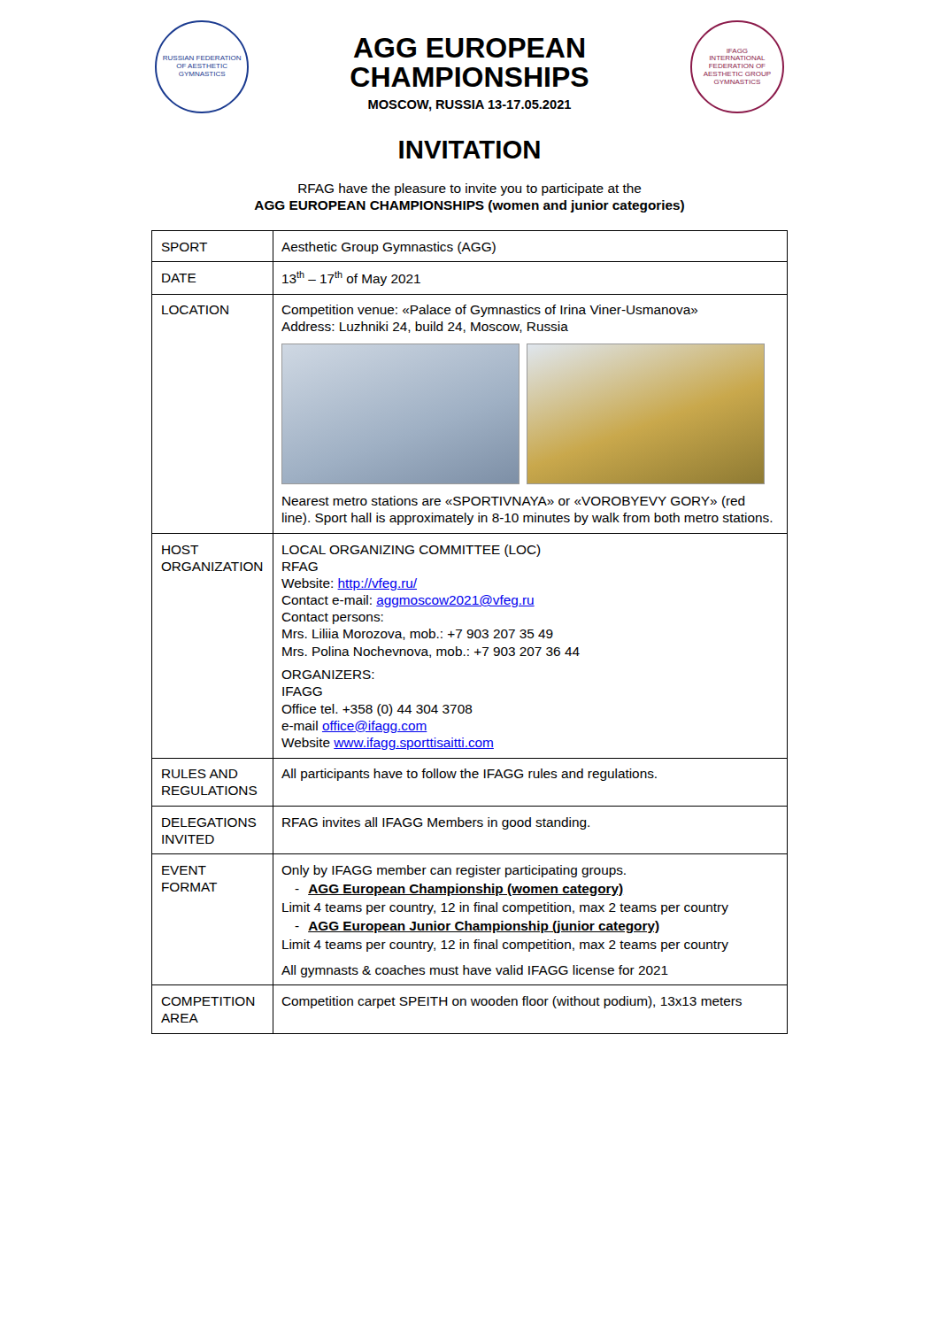RUSSIAN FEDERATION OF AESTHETIC GYMNASTICS
AGG EUROPEAN
CHAMPIONSHIPS
MOSCOW, RUSSIA 13-17.05.2021
IFAGG
INTERNATIONAL FEDERATION OF AESTHETIC GROUP GYMNASTICS
INVITATION
RFAG have the pleasure to invite you to participate at the AGG EUROPEAN CHAMPIONSHIPS (women and junior categories)
| SPORT | Aesthetic Group Gymnastics (AGG) |
| DATE | 13 th – 17 th of May 2021 |
| LOCATION | Competition venue: «Palace of Gymnastics of Irina Viner-Usmanova» Address: Luzhniki 24, build 24, Moscow, Russia Nearest metro stations are «SPORTIVNAYA» or «VOROBYEVY GORY» (red line). Sport hall is approximately in 8-10 minutes by walk from both metro stations. |
| HOST ORGANIZATION | LOCAL ORGANIZING COMMITTEE (LOC) RFAG Website: http://vfeg.ru/ Contact e-mail: aggmoscow2021@vfeg.ru Contact persons: Mrs. Liliia Morozova, mob.: +7 903 207 35 49 Mrs. Polina Nochevnova, mob.: +7 903 207 36 44 ORGANIZERS: IFAGG Office tel. +358 (0) 44 304 3708 e-mail office@ifagg.com Website www.ifagg.sporttisaitti.com |
| RULES AND REGULATIONS | All participants have to follow the IFAGG rules and regulations. |
| DELEGATIONS INVITED | RFAG invites all IFAGG Members in good standing. |
| EVENT FORMAT | Only by IFAGG member can register participating groups. AGG European Championship (women category) Limit 4 teams per country, 12 in final competition, max 2 teams per country AGG European Junior Championship (junior category) Limit 4 teams per country, 12 in final competition, max 2 teams per country All gymnasts & coaches must have valid IFAGG license for 2021 |
| COMPETITION AREA | Competition carpet SPEITH on wooden floor (without podium), 13x13 meters |